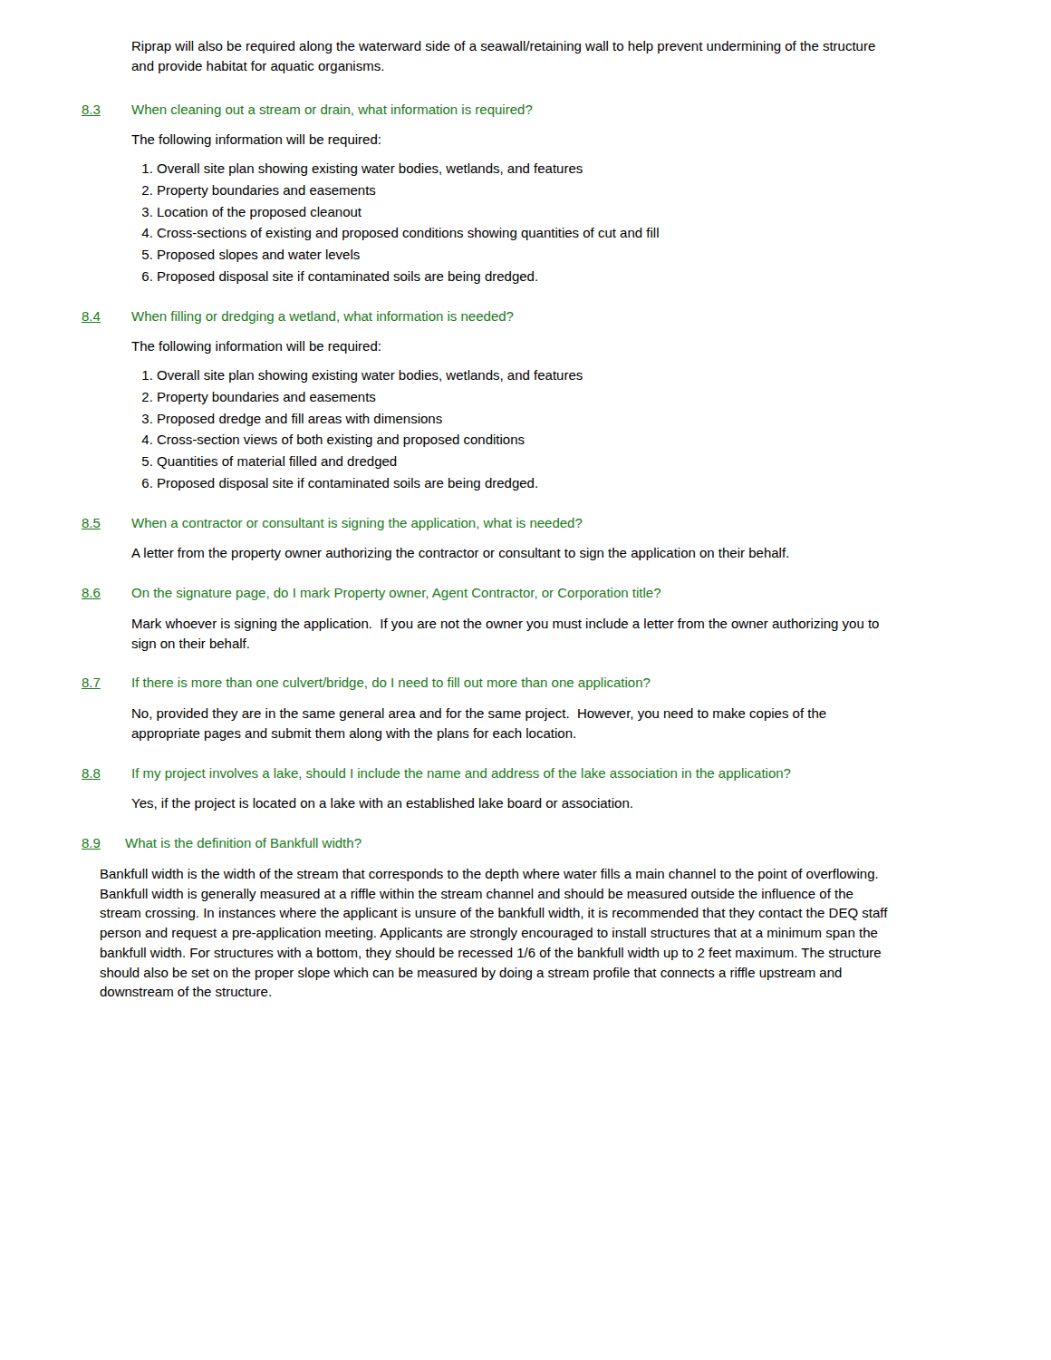Riprap will also be required along the waterward side of a seawall/retaining wall to help prevent undermining of the structure and provide habitat for aquatic organisms.
8.3 When cleaning out a stream or drain, what information is required?
The following information will be required:
Overall site plan showing existing water bodies, wetlands, and features
Property boundaries and easements
Location of the proposed cleanout
Cross-sections of existing and proposed conditions showing quantities of cut and fill
Proposed slopes and water levels
Proposed disposal site if contaminated soils are being dredged.
8.4 When filling or dredging a wetland, what information is needed?
The following information will be required:
Overall site plan showing existing water bodies, wetlands, and features
Property boundaries and easements
Proposed dredge and fill areas with dimensions
Cross-section views of both existing and proposed conditions
Quantities of material filled and dredged
Proposed disposal site if contaminated soils are being dredged.
8.5 When a contractor or consultant is signing the application, what is needed?
A letter from the property owner authorizing the contractor or consultant to sign the application on their behalf.
8.6 On the signature page, do I mark Property owner, Agent Contractor, or Corporation title?
Mark whoever is signing the application. If you are not the owner you must include a letter from the owner authorizing you to sign on their behalf.
8.7 If there is more than one culvert/bridge, do I need to fill out more than one application?
No, provided they are in the same general area and for the same project. However, you need to make copies of the appropriate pages and submit them along with the plans for each location.
8.8 If my project involves a lake, should I include the name and address of the lake association in the application?
Yes, if the project is located on a lake with an established lake board or association.
8.9 What is the definition of Bankfull width?
Bankfull width is the width of the stream that corresponds to the depth where water fills a main channel to the point of overflowing. Bankfull width is generally measured at a riffle within the stream channel and should be measured outside the influence of the stream crossing. In instances where the applicant is unsure of the bankfull width, it is recommended that they contact the DEQ staff person and request a pre-application meeting. Applicants are strongly encouraged to install structures that at a minimum span the bankfull width. For structures with a bottom, they should be recessed 1/6 of the bankfull width up to 2 feet maximum. The structure should also be set on the proper slope which can be measured by doing a stream profile that connects a riffle upstream and downstream of the structure.